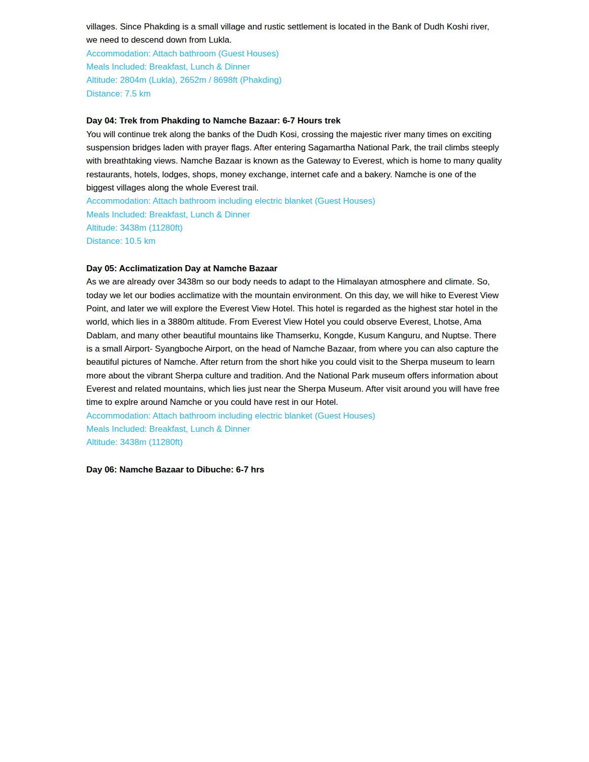villages. Since Phakding is a small village and rustic settlement is located in the Bank of Dudh Koshi river, we need to descend down from Lukla.
Accommodation: Attach bathroom (Guest Houses)
Meals Included: Breakfast, Lunch & Dinner
Altitude: 2804m (Lukla), 2652m / 8698ft (Phakding)
Distance: 7.5 km
Day 04: Trek from Phakding to Namche Bazaar: 6-7 Hours trek
You will continue trek along the banks of the Dudh Kosi, crossing the majestic river many times on exciting suspension bridges laden with prayer flags. After entering Sagamartha National Park, the trail climbs steeply with breathtaking views. Namche Bazaar is known as the Gateway to Everest, which is home to many quality restaurants, hotels, lodges, shops, money exchange, internet cafe and a bakery. Namche is one of the biggest villages along the whole Everest trail.
Accommodation: Attach bathroom including electric blanket (Guest Houses)
Meals Included: Breakfast, Lunch & Dinner
Altitude: 3438m (11280ft)
Distance: 10.5 km
Day 05: Acclimatization Day at Namche Bazaar
As we are already over 3438m so our body needs to adapt to the Himalayan atmosphere and climate. So, today we let our bodies acclimatize with the mountain environment. On this day, we will hike to Everest View Point, and later we will explore the Everest View Hotel. This hotel is regarded as the highest star hotel in the world, which lies in a 3880m altitude. From Everest View Hotel you could observe Everest, Lhotse, Ama Dablam, and many other beautiful mountains like Thamserku, Kongde, Kusum Kanguru, and Nuptse. There is a small Airport- Syangboche Airport, on the head of Namche Bazaar, from where you can also capture the beautiful pictures of Namche. After return from the short hike you could visit to the Sherpa museum to learn more about the vibrant Sherpa culture and tradition. And the National Park museum offers information about Everest and related mountains, which lies just near the Sherpa Museum. After visit around you will have free time to explre around Namche or you could have rest in our Hotel.
Accommodation: Attach bathroom including electric blanket (Guest Houses)
Meals Included: Breakfast, Lunch & Dinner
Altitude: 3438m (11280ft)
Day 06: Namche Bazaar to Dibuche: 6-7 hrs